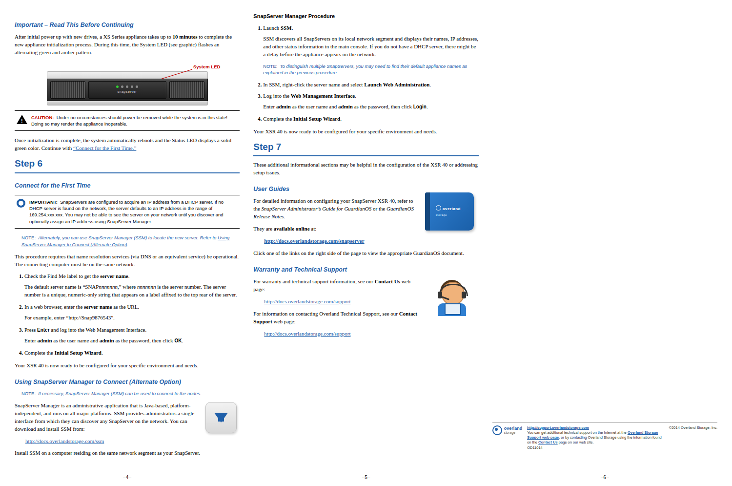Important – Read This Before Continuing
After initial power up with new drives, a XS Series appliance takes up to 10 minutes to complete the new appliance initialization process. During this time, the System LED (see graphic) flashes an alternating green and amber pattern.
System LED
snapserver
CAUTION: Under no circumstances should power be removed while the system is in this state! Doing so may render the appliance inoperable.
Once initialization is complete, the system automatically reboots and the Status LED displays a solid green color. Continue with “Connect for the First Time.”
Step 6
Connect for the First Time
IMPORTANT: SnapServers are configured to acquire an IP address from a DHCP server. If no DHCP server is found on the network, the server defaults to an IP address in the range of 169.254.xxx.xxx. You may not be able to see the server on your network until you discover and optionally assign an IP address using SnapServer Manager.
NOTE: Alternately, you can use SnapServer Manager (SSM) to locate the new server. Refer to Using SnapServer Manager to Connect (Alternate Option).
This procedure requires that name resolution services (via DNS or an equivalent service) be operational. The connecting computer must be on the same network.
Check the Find Me label to get the server name.
The default server name is “SNAPnnnnnnn,” where nnnnnnn is the server number. The server number is a unique, numeric-only string that appears on a label affixed to the top rear of the server.
In a web browser, enter the server name as the URL.
For example, enter “http://Snap9876543”.
Press Enter and log into the Web Management Interface.
Enter admin as the user name and admin as the password, then click OK.
Complete the Initial Setup Wizard.
Your XSR 40 is now ready to be configured for your specific environment and needs.
Using SnapServer Manager to Connect (Alternate Option)
NOTE: If necessary, SnapServer Manager (SSM) can be used to connect to the nodes.
SnapServer Manager is an administrative application that is Java-based, platform-independent, and runs on all major platforms. SSM provides administrators a single interface from which they can discover any SnapServer on the network. You can download and install SSM from:
http://docs.overlandstorage.com/ssm
Install SSM on a computer residing on the same network segment as your SnapServer.
–4–
SnapServer Manager Procedure
Launch SSM.
SSM discovers all SnapServers on its local network segment and displays their names, IP addresses, and other status information in the main console. If you do not have a DHCP server, there might be a delay before the appliance appears on the network.
NOTE: To distinguish multiple SnapServers, you may need to find their default appliance names as explained in the previous procedure.
In SSM, right-click the server name and select Launch Web Administration.
Log into the Web Management Interface.
Enter admin as the user name and admin as the password, then click Login.
Complete the Initial Setup Wizard.
Your XSR 40 is now ready to be configured for your specific environment and needs.
Step 7
These additional informational sections may be helpful in the configuration of the XSR 40 or addressing setup issues.
User Guides
overland
storage
For detailed information on configuring your SnapServer XSR 40, refer to the SnapServer Administrator’s Guide for GuardianOS or the GuardianOS Release Notes.
They are available online at:
http://docs.overlandstorage.com/snapserver
Click one of the links on the right side of the page to view the appropriate GuardianOS document.
Warranty and Technical Support
For warranty and technical support information, see our Contact Us web page:
http://docs.overlandstorage.com/support
For information on contacting Overland Technical Support, see our Contact Support web page:
http://docs.overlandstorage.com/support
–5–
overlandstorage
http://support.overlandstorage.com
You can get additional technical support on the Internet at the Overland Storage Support web page, or by contacting Overland Storage using the information found on the Contact Us page on our web site.
OD11014
©2014 Overland Storage, Inc.
–6–